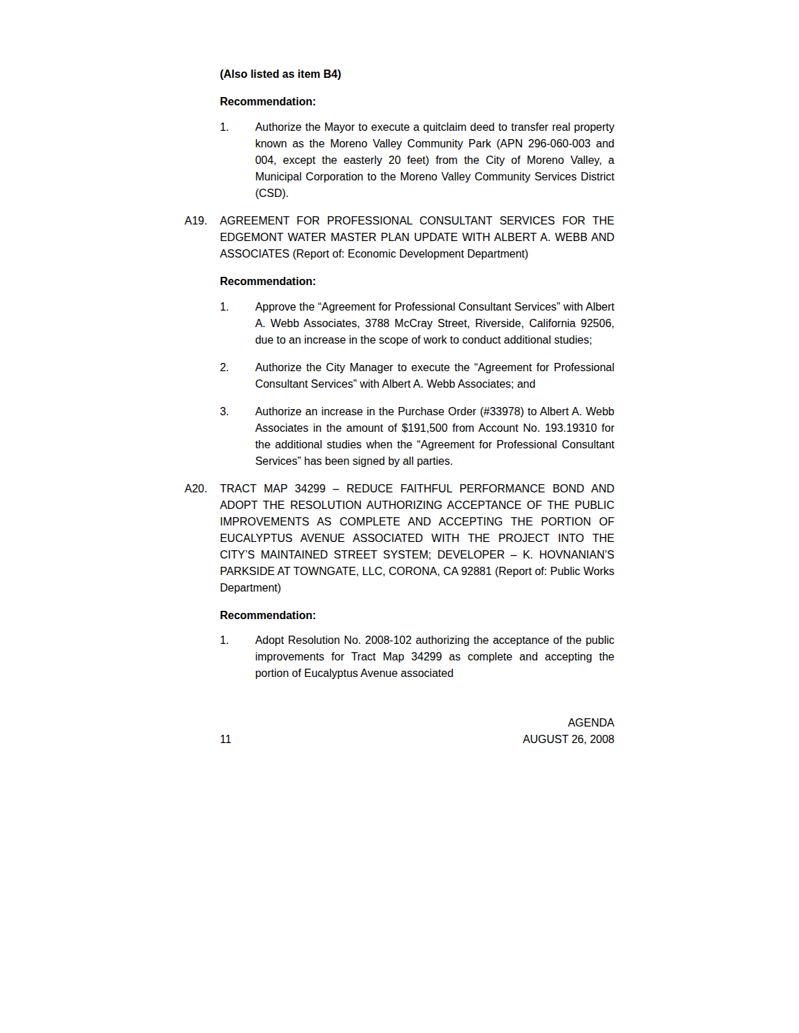(Also listed as item B4)
Recommendation:
1.
Authorize the Mayor to execute a quitclaim deed to transfer real property known as the Moreno Valley Community Park (APN 296-060-003 and 004, except the easterly 20 feet) from the City of Moreno Valley, a Municipal Corporation to the Moreno Valley Community Services District (CSD).
A19.
AGREEMENT FOR PROFESSIONAL CONSULTANT SERVICES FOR THE EDGEMONT WATER MASTER PLAN UPDATE WITH ALBERT A. WEBB AND ASSOCIATES (Report of: Economic Development Department)
Recommendation:
1.
Approve the “Agreement for Professional Consultant Services” with Albert A. Webb Associates, 3788 McCray Street, Riverside, California 92506, due to an increase in the scope of work to conduct additional studies;
2.
Authorize the City Manager to execute the “Agreement for Professional Consultant Services” with Albert A. Webb Associates; and
3.
Authorize an increase in the Purchase Order (#33978) to Albert A. Webb Associates in the amount of $191,500 from Account No. 193.19310 for the additional studies when the “Agreement for Professional Consultant Services” has been signed by all parties.
A20.
TRACT MAP 34299 – REDUCE FAITHFUL PERFORMANCE BOND AND ADOPT THE RESOLUTION AUTHORIZING ACCEPTANCE OF THE PUBLIC IMPROVEMENTS AS COMPLETE AND ACCEPTING THE PORTION OF EUCALYPTUS AVENUE ASSOCIATED WITH THE PROJECT INTO THE CITY’S MAINTAINED STREET SYSTEM; DEVELOPER – K. HOVNANIAN’S PARKSIDE AT TOWNGATE, LLC, CORONA, CA 92881 (Report of: Public Works Department)
Recommendation:
1.
Adopt Resolution No. 2008-102 authorizing the acceptance of the public improvements for Tract Map 34299 as complete and accepting the portion of Eucalyptus Avenue associated
11
AGENDA
AUGUST 26, 2008